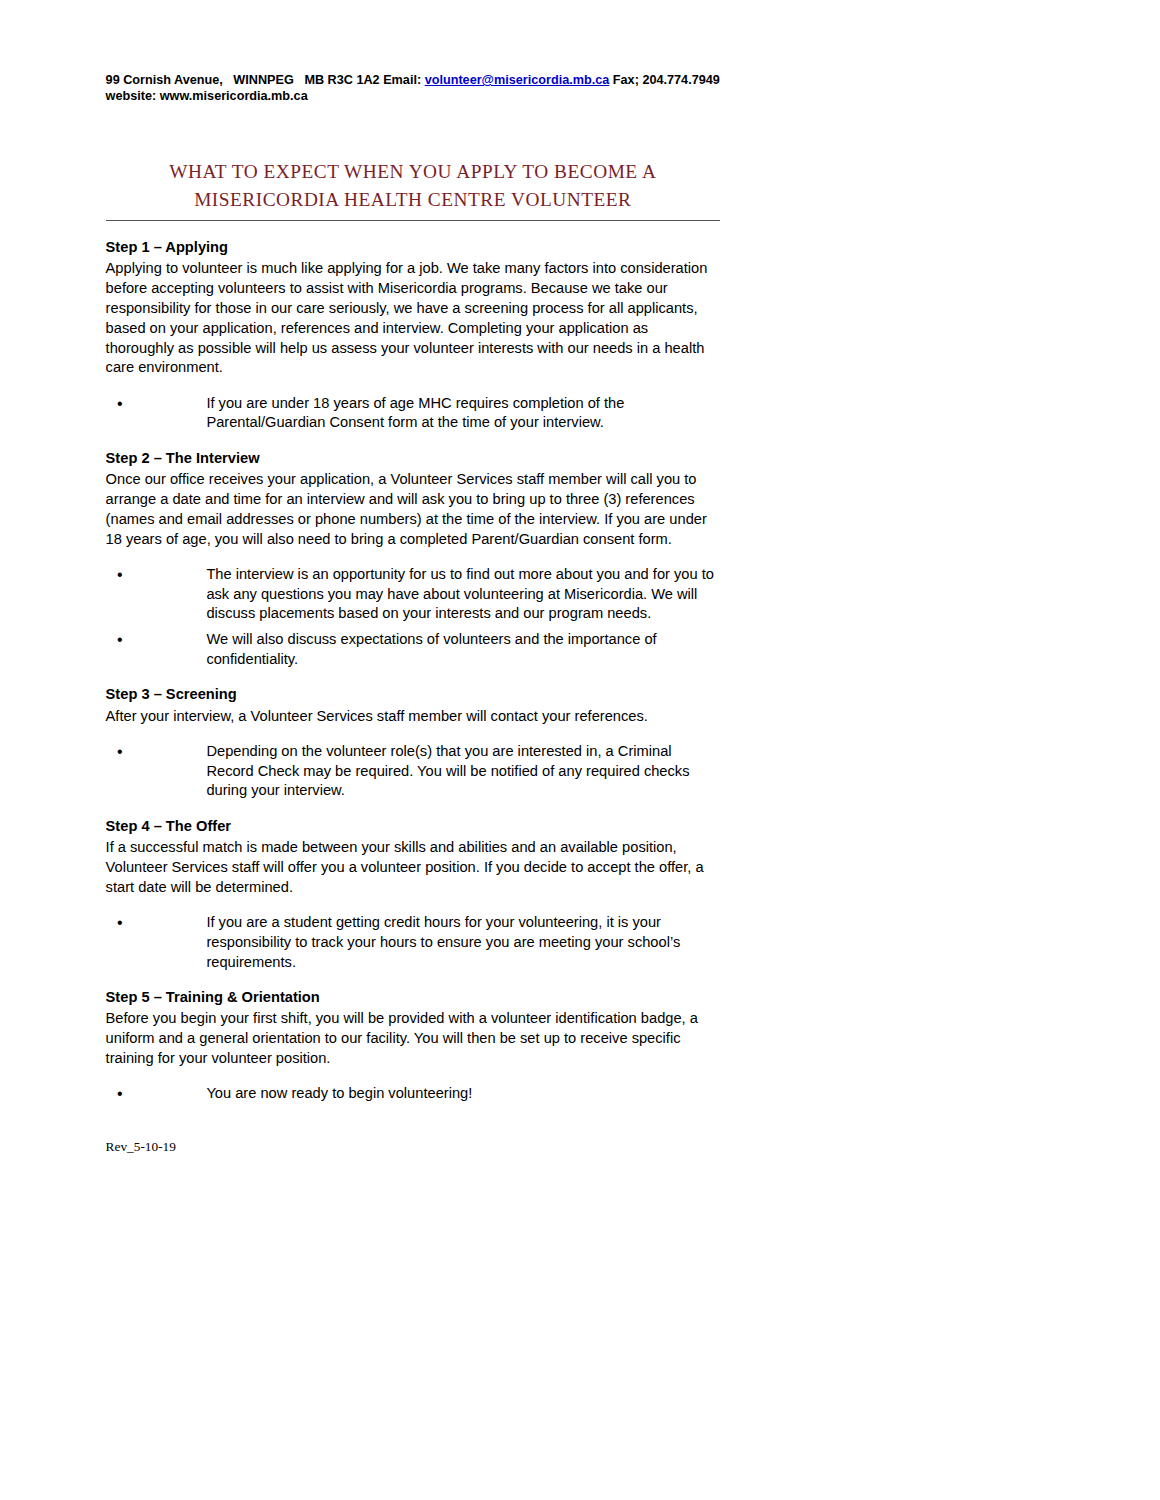99 Cornish Avenue, WINNPEG MB R3C 1A2 Email: volunteer@misericordia.mb.ca Fax; 204.774.7949
website: www.misericordia.mb.ca
WHAT TO EXPECT WHEN YOU APPLY TO BECOME A MISERICORDIA HEALTH CENTRE VOLUNTEER
Step 1 – Applying
Applying to volunteer is much like applying for a job. We take many factors into consideration before accepting volunteers to assist with Misericordia programs. Because we take our responsibility for those in our care seriously, we have a screening process for all applicants, based on your application, references and interview. Completing your application as thoroughly as possible will help us assess your volunteer interests with our needs in a health care environment.
If you are under 18 years of age MHC requires completion of the Parental/Guardian Consent form at the time of your interview.
Step 2 – The Interview
Once our office receives your application, a Volunteer Services staff member will call you to arrange a date and time for an interview and will ask you to bring up to three (3) references (names and email addresses or phone numbers) at the time of the interview. If you are under 18 years of age, you will also need to bring a completed Parent/Guardian consent form.
The interview is an opportunity for us to find out more about you and for you to ask any questions you may have about volunteering at Misericordia. We will discuss placements based on your interests and our program needs.
We will also discuss expectations of volunteers and the importance of confidentiality.
Step 3 – Screening
After your interview, a Volunteer Services staff member will contact your references.
Depending on the volunteer role(s) that you are interested in, a Criminal Record Check may be required. You will be notified of any required checks during your interview.
Step 4 – The Offer
If a successful match is made between your skills and abilities and an available position, Volunteer Services staff will offer you a volunteer position. If you decide to accept the offer, a start date will be determined.
If you are a student getting credit hours for your volunteering, it is your responsibility to track your hours to ensure you are meeting your school’s requirements.
Step 5 – Training & Orientation
Before you begin your first shift, you will be provided with a volunteer identification badge, a uniform and a general orientation to our facility. You will then be set up to receive specific training for your volunteer position.
You are now ready to begin volunteering!
Rev_5-10-19